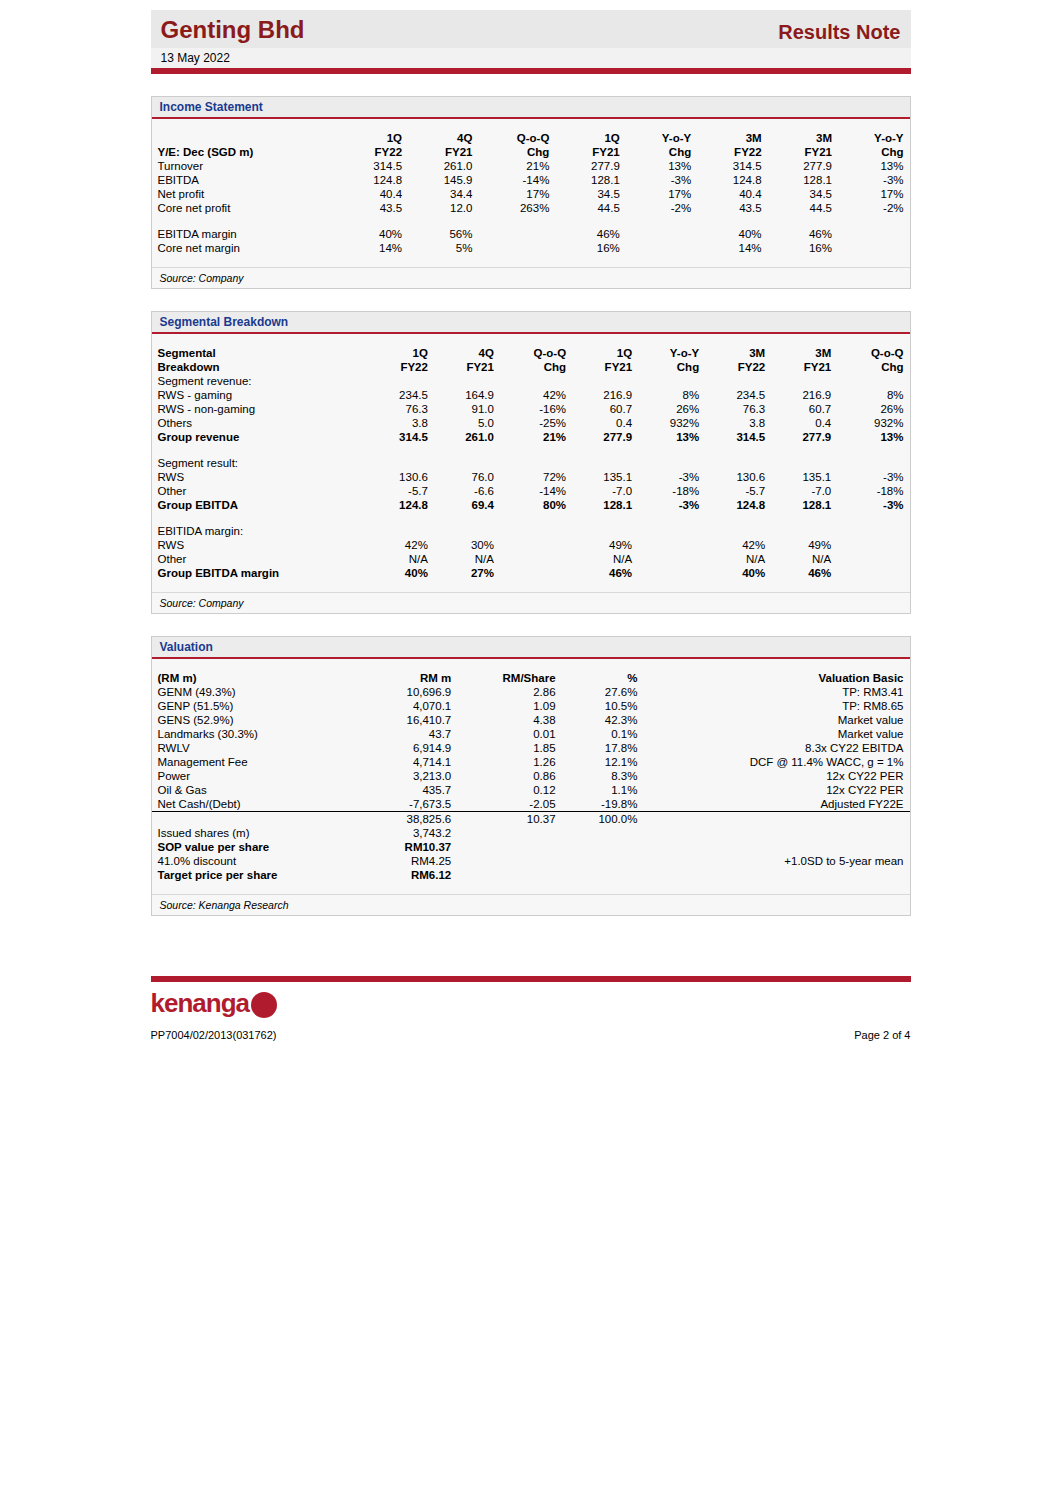Genting Bhd
Results Note
13 May 2022
Income Statement
| | 1Q | 4Q | Q-o-Q | 1Q | Y-o-Y | 3M | 3M | Y-o-Y |
| --- | --- | --- | --- | --- | --- | --- | --- | --- |
| Y/E: Dec (SGD m) | FY22 | FY21 | Chg | FY21 | Chg | FY22 | FY21 | Chg |
| Turnover | 314.5 | 261.0 | 21% | 277.9 | 13% | 314.5 | 277.9 | 13% |
| EBITDA | 124.8 | 145.9 | -14% | 128.1 | -3% | 124.8 | 128.1 | -3% |
| Net profit | 40.4 | 34.4 | 17% | 34.5 | 17% | 40.4 | 34.5 | 17% |
| Core net profit | 43.5 | 12.0 | 263% | 44.5 | -2% | 43.5 | 44.5 | -2% |
| EBITDA margin | 40% | 56% | | 46% | | 40% | 46% | |
| Core net margin | 14% | 5% | | 16% | | 14% | 16% | |
Source: Company
Segmental Breakdown
| Segmental | 1Q | 4Q | Q-o-Q | 1Q | Y-o-Y | 3M | 3M | Q-o-Q |
| --- | --- | --- | --- | --- | --- | --- | --- | --- |
| Breakdown | FY22 | FY21 | Chg | FY21 | Chg | FY22 | FY21 | Chg |
| Segment revenue: | |
| RWS - gaming | 234.5 | 164.9 | 42% | 216.9 | 8% | 234.5 | 216.9 | 8% |
| RWS - non-gaming | 76.3 | 91.0 | -16% | 60.7 | 26% | 76.3 | 60.7 | 26% |
| Others | 3.8 | 5.0 | -25% | 0.4 | 932% | 3.8 | 0.4 | 932% |
| Group revenue | 314.5 | 261.0 | 21% | 277.9 | 13% | 314.5 | 277.9 | 13% |
| Segment result: | |
| RWS | 130.6 | 76.0 | 72% | 135.1 | -3% | 130.6 | 135.1 | -3% |
| Other | -5.7 | -6.6 | -14% | -7.0 | -18% | -5.7 | -7.0 | -18% |
| Group EBITDA | 124.8 | 69.4 | 80% | 128.1 | -3% | 124.8 | 128.1 | -3% |
| EBITIDA margin: | |
| RWS | 42% | 30% | | 49% | | 42% | 49% | |
| Other | N/A | N/A | | N/A | | N/A | N/A | |
| Group EBITDA margin | 40% | 27% | | 46% | | 40% | 46% | |
Source: Company
Valuation
| (RM m) | RM m | RM/Share | % | Valuation Basic |
| GENM (49.3%) | 10,696.9 | 2.86 | 27.6% | TP: RM3.41 |
| GENP (51.5%) | 4,070.1 | 1.09 | 10.5% | TP: RM8.65 |
| GENS (52.9%) | 16,410.7 | 4.38 | 42.3% | Market value |
| Landmarks (30.3%) | 43.7 | 0.01 | 0.1% | Market value |
| RWLV | 6,914.9 | 1.85 | 17.8% | 8.3x CY22 EBITDA |
| Management Fee | 4,714.1 | 1.26 | 12.1% | DCF @ 11.4% WACC, g = 1% |
| Power | 3,213.0 | 0.86 | 8.3% | 12x CY22 PER |
| Oil & Gas | 435.7 | 0.12 | 1.1% | 12x CY22 PER |
| Net Cash/(Debt) | -7,673.5 | -2.05 | -19.8% | Adjusted FY22E |
| | 38,825.6 | 10.37 | 100.0% | |
| Issued shares (m) | 3,743.2 | | | |
| SOP value per share | RM10.37 | | | |
| 41.0% discount | RM4.25 | | | +1.0SD to 5-year mean |
| Target price per share | RM6.12 | | | |
Source: Kenanga Research
kenanga
PP7004/02/2013(031762)
Page 2 of 4